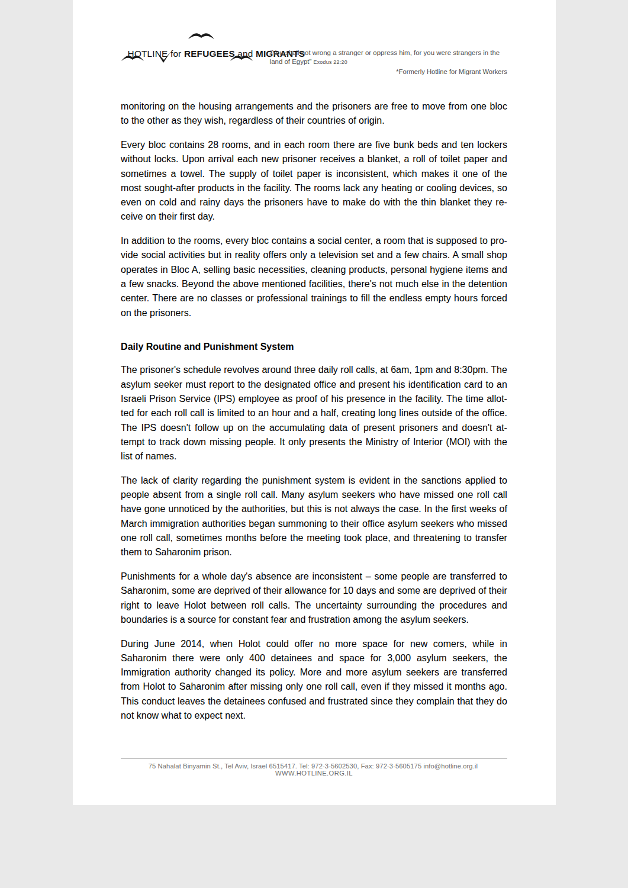HOTLINE for REFUGEES and MIGRANTS
“You shall not wrong a stranger or oppress him, for you were strangers in the land of Egypt” Exodus 22:20 *Formerly Hotline for Migrant Workers
monitoring on the housing arrangements and the prisoners are free to move from one bloc to the other as they wish, regardless of their countries of origin.
Every bloc contains 28 rooms, and in each room there are five bunk beds and ten lockers without locks. Upon arrival each new prisoner receives a blanket, a roll of toilet paper and sometimes a towel. The supply of toilet paper is inconsistent, which makes it one of the most sought-after products in the facility. The rooms lack any heating or cooling devices, so even on cold and rainy days the prisoners have to make do with the thin blanket they receive on their first day.
In addition to the rooms, every bloc contains a social center, a room that is supposed to provide social activities but in reality offers only a television set and a few chairs. A small shop operates in Bloc A, selling basic necessities, cleaning products, personal hygiene items and a few snacks. Beyond the above mentioned facilities, there's not much else in the detention center. There are no classes or professional trainings to fill the endless empty hours forced on the prisoners.
Daily Routine and Punishment System
The prisoner's schedule revolves around three daily roll calls, at 6am, 1pm and 8:30pm. The asylum seeker must report to the designated office and present his identification card to an Israeli Prison Service (IPS) employee as proof of his presence in the facility. The time allotted for each roll call is limited to an hour and a half, creating long lines outside of the office. The IPS doesn't follow up on the accumulating data of present prisoners and doesn't attempt to track down missing people. It only presents the Ministry of Interior (MOI) with the list of names.
The lack of clarity regarding the punishment system is evident in the sanctions applied to people absent from a single roll call. Many asylum seekers who have missed one roll call have gone unnoticed by the authorities, but this is not always the case. In the first weeks of March immigration authorities began summoning to their office asylum seekers who missed one roll call, sometimes months before the meeting took place, and threatening to transfer them to Saharonim prison.
Punishments for a whole day's absence are inconsistent – some people are transferred to Saharonim, some are deprived of their allowance for 10 days and some are deprived of their right to leave Holot between roll calls. The uncertainty surrounding the procedures and boundaries is a source for constant fear and frustration among the asylum seekers.
During June 2014, when Holot could offer no more space for new comers, while in Saharonim there were only 400 detainees and space for 3,000 asylum seekers, the Immigration authority changed its policy. More and more asylum seekers are transferred from Holot to Saharonim after missing only one roll call, even if they missed it months ago. This conduct leaves the detainees confused and frustrated since they complain that they do not know what to expect next.
75 Nahalat Binyamin St., Tel Aviv, Israel 6515417. Tel: 972-3-5602530, Fax: 972-3-5605175 info@hotline.org.il WWW.HOTLINE.ORG.IL